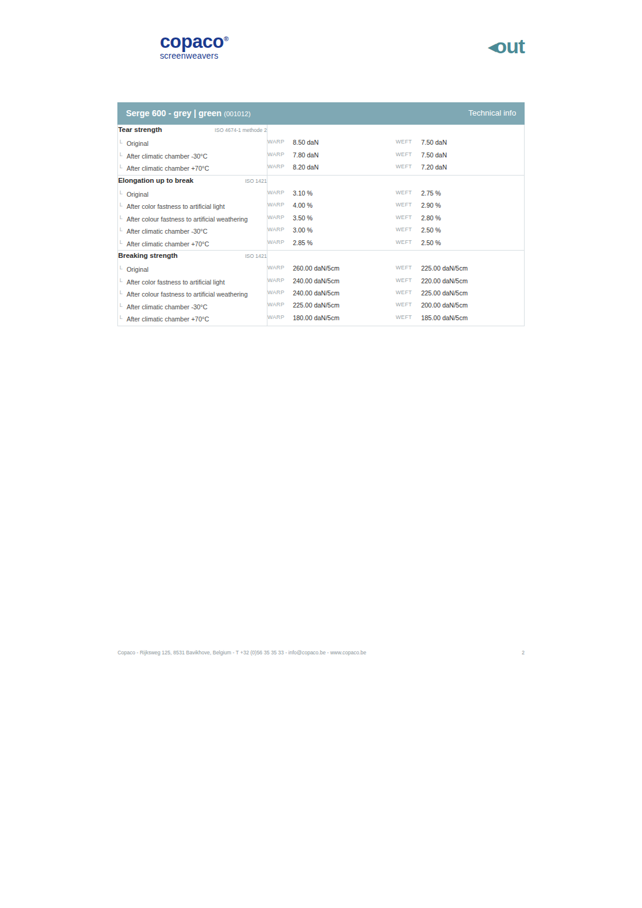copaco®
screenweavers
◂out
Serge 600 - grey | green (001012)
Technical info
| Tear strength ISO 4674-1 methode 2 Original After climatic chamber -30°C After climatic chamber +70°C | WARP 8.50 daN WEFT 7.50 daN WARP 7.80 daN WEFT 7.50 daN WARP 8.20 daN WEFT 7.20 daN |
| Elongation up to break ISO 1421 Original After color fastness to artificial light After colour fastness to artificial weathering After climatic chamber -30°C After climatic chamber +70°C | WARP 3.10 % WEFT 2.75 % WARP 4.00 % WEFT 2.90 % WARP 3.50 % WEFT 2.80 % WARP 3.00 % WEFT 2.50 % WARP 2.85 % WEFT 2.50 % |
| Breaking strength ISO 1421 Original After color fastness to artificial light After colour fastness to artificial weathering After climatic chamber -30°C After climatic chamber +70°C | WARP 260.00 daN/5cm WEFT 225.00 daN/5cm WARP 240.00 daN/5cm WEFT 220.00 daN/5cm WARP 240.00 daN/5cm WEFT 225.00 daN/5cm WARP 225.00 daN/5cm WEFT 200.00 daN/5cm WARP 180.00 daN/5cm WEFT 185.00 daN/5cm |
Copaco - Rijksweg 125, 8531 Bavikhove, Belgium - T +32 (0)56 35 35 33 - info@copaco.be - www.copaco.be
2